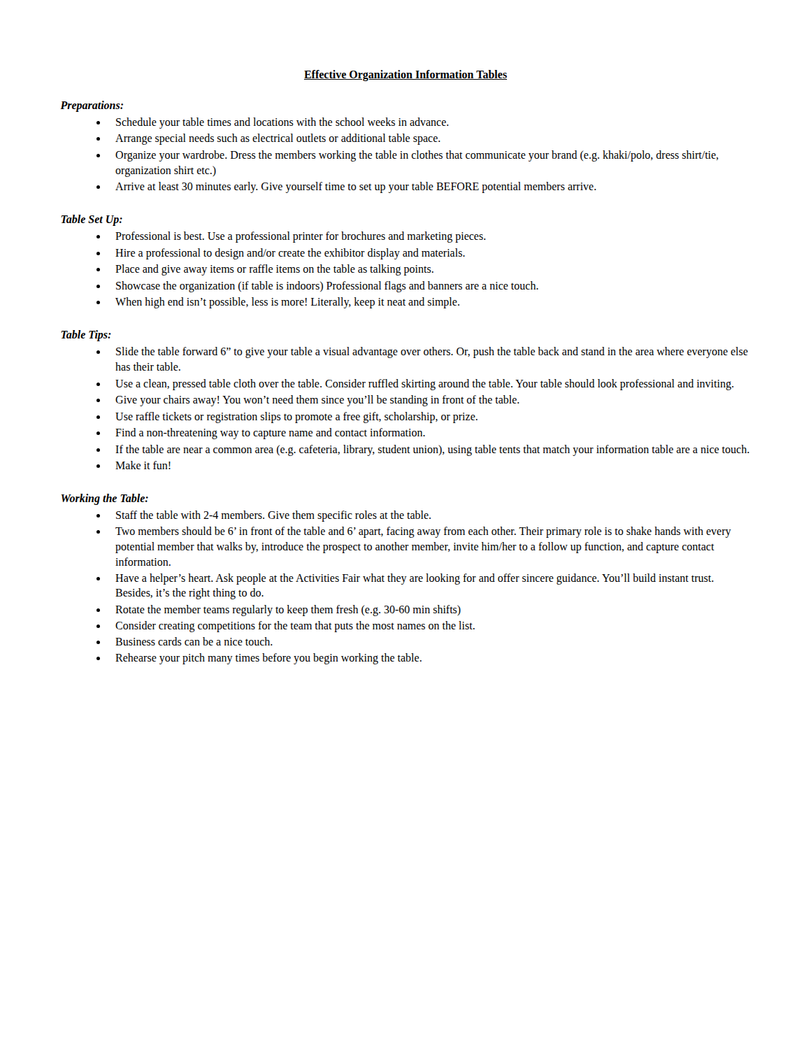Effective Organization Information Tables
Preparations:
Schedule your table times and locations with the school weeks in advance.
Arrange special needs such as electrical outlets or additional table space.
Organize your wardrobe. Dress the members working the table in clothes that communicate your brand (e.g. khaki/polo, dress shirt/tie, organization shirt etc.)
Arrive at least 30 minutes early. Give yourself time to set up your table BEFORE potential members arrive.
Table Set Up:
Professional is best. Use a professional printer for brochures and marketing pieces.
Hire a professional to design and/or create the exhibitor display and materials.
Place and give away items or raffle items on the table as talking points.
Showcase the organization (if table is indoors) Professional flags and banners are a nice touch.
When high end isn’t possible, less is more! Literally, keep it neat and simple.
Table Tips:
Slide the table forward 6” to give your table a visual advantage over others. Or, push the table back and stand in the area where everyone else has their table.
Use a clean, pressed table cloth over the table. Consider ruffled skirting around the table. Your table should look professional and inviting.
Give your chairs away! You won’t need them since you’ll be standing in front of the table.
Use raffle tickets or registration slips to promote a free gift, scholarship, or prize.
Find a non-threatening way to capture name and contact information.
If the table are near a common area (e.g. cafeteria, library, student union), using table tents that match your information table are a nice touch.
Make it fun!
Working the Table:
Staff the table with 2-4 members. Give them specific roles at the table.
Two members should be 6’ in front of the table and 6’ apart, facing away from each other. Their primary role is to shake hands with every potential member that walks by, introduce the prospect to another member, invite him/her to a follow up function, and capture contact information.
Have a helper’s heart. Ask people at the Activities Fair what they are looking for and offer sincere guidance. You’ll build instant trust. Besides, it’s the right thing to do.
Rotate the member teams regularly to keep them fresh (e.g. 30-60 min shifts)
Consider creating competitions for the team that puts the most names on the list.
Business cards can be a nice touch.
Rehearse your pitch many times before you begin working the table.